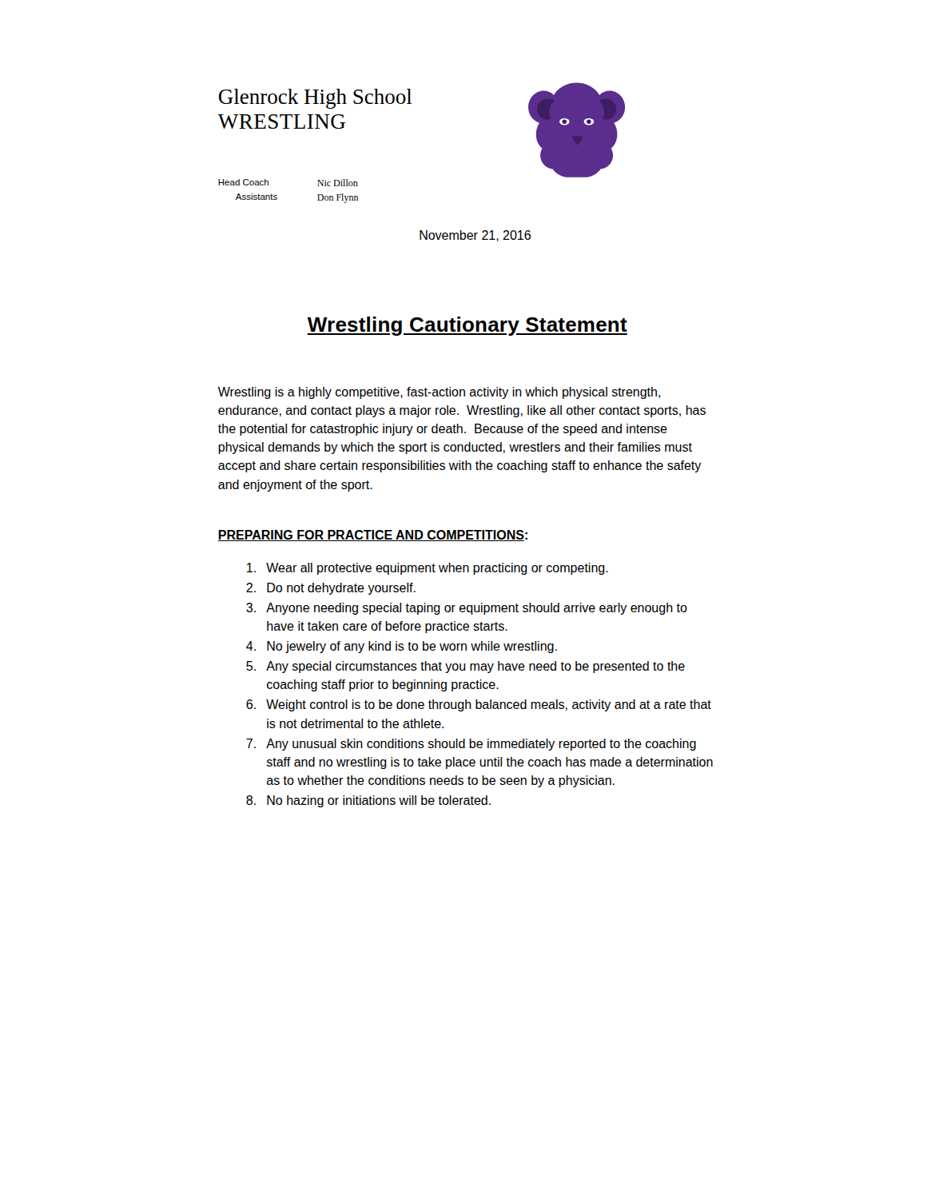Glenrock High School
WRESTLING
| Head Coach | Nic Dillon |
| Assistants | Don Flynn |
November 21, 2016
Wrestling Cautionary Statement
Wrestling is a highly competitive, fast-action activity in which physical strength, endurance, and contact plays a major role. Wrestling, like all other contact sports, has the potential for catastrophic injury or death. Because of the speed and intense physical demands by which the sport is conducted, wrestlers and their families must accept and share certain responsibilities with the coaching staff to enhance the safety and enjoyment of the sport.
PREPARING FOR PRACTICE AND COMPETITIONS:
Wear all protective equipment when practicing or competing.
Do not dehydrate yourself.
Anyone needing special taping or equipment should arrive early enough to have it taken care of before practice starts.
No jewelry of any kind is to be worn while wrestling.
Any special circumstances that you may have need to be presented to the coaching staff prior to beginning practice.
Weight control is to be done through balanced meals, activity and at a rate that is not detrimental to the athlete.
Any unusual skin conditions should be immediately reported to the coaching staff and no wrestling is to take place until the coach has made a determination as to whether the conditions needs to be seen by a physician.
No hazing or initiations will be tolerated.